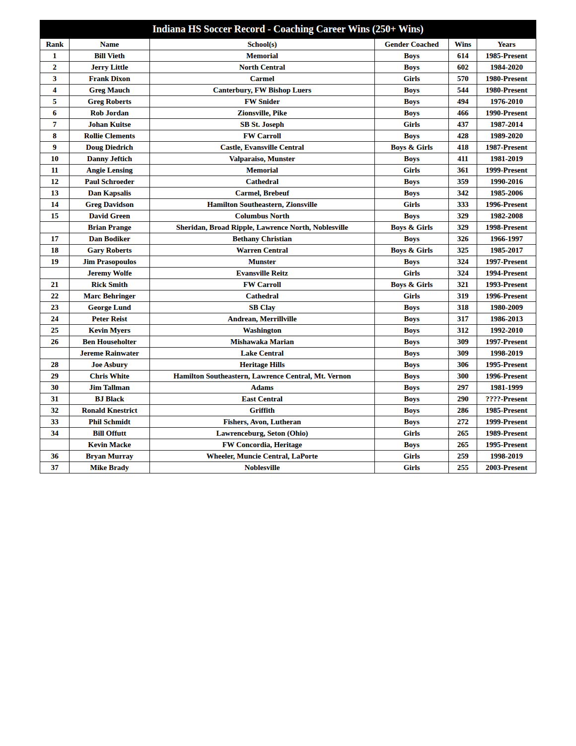Indiana HS Soccer Record - Coaching Career Wins (250+ Wins)
| Rank | Name | School(s) | Gender Coached | Wins | Years |
| --- | --- | --- | --- | --- | --- |
| 1 | Bill Vieth | Memorial | Boys | 614 | 1985-Present |
| 2 | Jerry Little | North Central | Boys | 602 | 1984-2020 |
| 3 | Frank Dixon | Carmel | Girls | 570 | 1980-Present |
| 4 | Greg Mauch | Canterbury, FW Bishop Luers | Boys | 544 | 1980-Present |
| 5 | Greg Roberts | FW Snider | Boys | 494 | 1976-2010 |
| 6 | Rob Jordan | Zionsville, Pike | Boys | 466 | 1990-Present |
| 7 | Johan Kuitse | SB St. Joseph | Girls | 437 | 1987-2014 |
| 8 | Rollie Clements | FW Carroll | Boys | 428 | 1989-2020 |
| 9 | Doug Diedrich | Castle, Evansville Central | Boys & Girls | 418 | 1987-Present |
| 10 | Danny Jeftich | Valparaiso, Munster | Boys | 411 | 1981-2019 |
| 11 | Angie Lensing | Memorial | Girls | 361 | 1999-Present |
| 12 | Paul Schroeder | Cathedral | Boys | 359 | 1990-2016 |
| 13 | Dan Kapsalis | Carmel, Brebeuf | Boys | 342 | 1985-2006 |
| 14 | Greg Davidson | Hamilton Southeastern, Zionsville | Girls | 333 | 1996-Present |
| 15 | David Green | Columbus North | Boys | 329 | 1982-2008 |
| | Brian Prange | Sheridan, Broad Ripple, Lawrence North, Noblesville | Boys & Girls | 329 | 1998-Present |
| 17 | Dan Bodiker | Bethany Christian | Boys | 326 | 1966-1997 |
| 18 | Gary Roberts | Warren Central | Boys & Girls | 325 | 1985-2017 |
| 19 | Jim Prasopoulos | Munster | Boys | 324 | 1997-Present |
| | Jeremy Wolfe | Evansville Reitz | Girls | 324 | 1994-Present |
| 21 | Rick Smith | FW Carroll | Boys & Girls | 321 | 1993-Present |
| 22 | Marc Behringer | Cathedral | Girls | 319 | 1996-Present |
| 23 | George Lund | SB Clay | Boys | 318 | 1980-2009 |
| 24 | Peter Reist | Andrean, Merrillville | Boys | 317 | 1986-2013 |
| 25 | Kevin Myers | Washington | Boys | 312 | 1992-2010 |
| 26 | Ben Householter | Mishawaka Marian | Boys | 309 | 1997-Present |
| | Jereme Rainwater | Lake Central | Boys | 309 | 1998-2019 |
| 28 | Joe Asbury | Heritage Hills | Boys | 306 | 1995-Present |
| 29 | Chris White | Hamilton Southeastern, Lawrence Central, Mt. Vernon | Boys | 300 | 1996-Present |
| 30 | Jim Tallman | Adams | Boys | 297 | 1981-1999 |
| 31 | BJ Black | East Central | Boys | 290 | ????-Present |
| 32 | Ronald Knestrict | Griffith | Boys | 286 | 1985-Present |
| 33 | Phil Schmidt | Fishers, Avon, Lutheran | Boys | 272 | 1999-Present |
| 34 | Bill Offutt | Lawrenceburg, Seton (Ohio) | Girls | 265 | 1989-Present |
| | Kevin Macke | FW Concordia, Heritage | Boys | 265 | 1995-Present |
| 36 | Bryan Murray | Wheeler, Muncie Central, LaPorte | Girls | 259 | 1998-2019 |
| 37 | Mike Brady | Noblesville | Girls | 255 | 2003-Present |